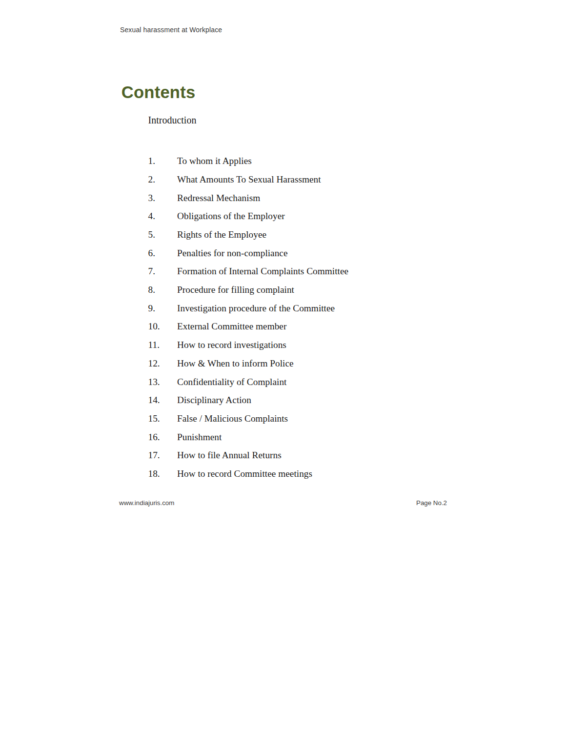Sexual harassment at Workplace
Contents
Introduction
1. To whom it Applies
2. What Amounts To Sexual Harassment
3. Redressal Mechanism
4. Obligations of the Employer
5. Rights of the Employee
6. Penalties for non-compliance
7. Formation of Internal Complaints Committee
8. Procedure for filling complaint
9. Investigation procedure of the Committee
10. External Committee member
11. How to record investigations
12. How & When to inform Police
13. Confidentiality of Complaint
14. Disciplinary Action
15. False / Malicious Complaints
16. Punishment
17. How to file Annual Returns
18. How to record Committee meetings
www.indiajuris.com Page No.2